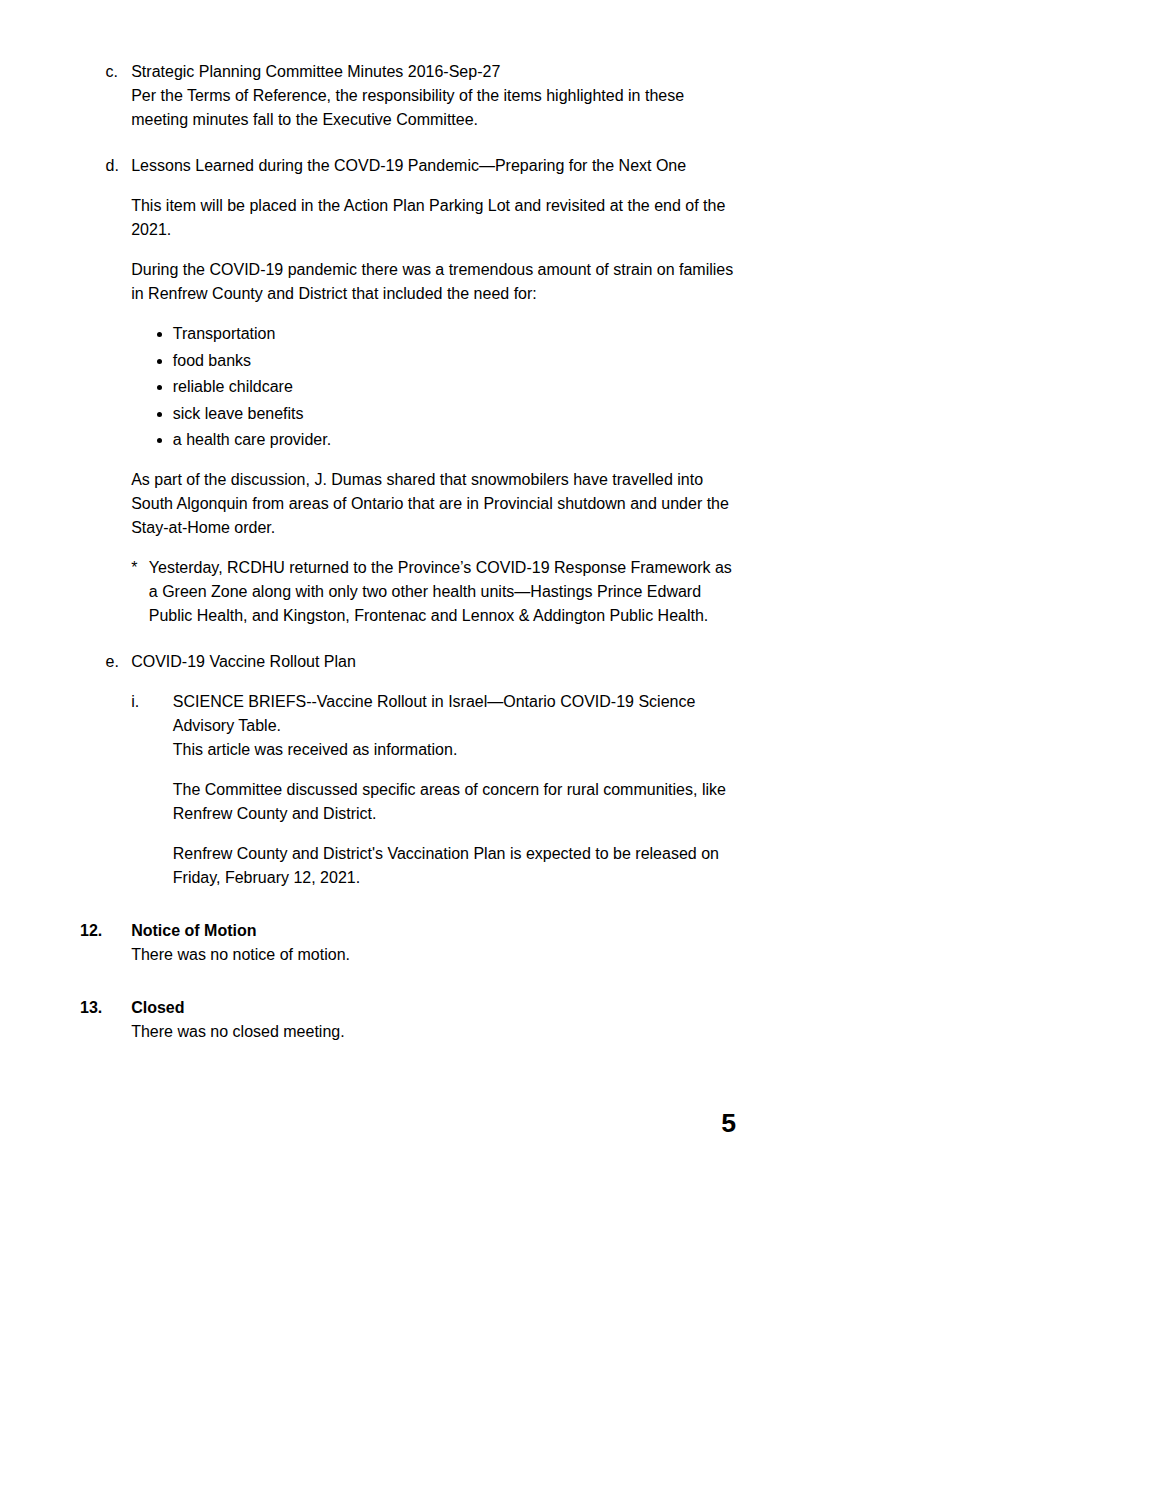c.
Strategic Planning Committee Minutes 2016-Sep-27
Per the Terms of Reference, the responsibility of the items highlighted in these meeting minutes fall to the Executive Committee.
d.
Lessons Learned during the COVD-19 Pandemic—Preparing for the Next One
This item will be placed in the Action Plan Parking Lot and revisited at the end of the 2021.
During the COVID-19 pandemic there was a tremendous amount of strain on families in Renfrew County and District that included the need for:
Transportation
food banks
reliable childcare
sick leave benefits
a health care provider.
As part of the discussion, J. Dumas shared that snowmobilers have travelled into South Algonquin from areas of Ontario that are in Provincial shutdown and under the Stay-at-Home order.
*
Yesterday, RCDHU returned to the Province’s COVID-19 Response Framework as a Green Zone along with only two other health units—Hastings Prince Edward Public Health, and Kingston, Frontenac and Lennox & Addington Public Health.
e.
COVID-19 Vaccine Rollout Plan
i.
SCIENCE BRIEFS--Vaccine Rollout in Israel—Ontario COVID-19 Science Advisory Table.
This article was received as information.
The Committee discussed specific areas of concern for rural communities, like Renfrew County and District.
Renfrew County and District's Vaccination Plan is expected to be released on Friday, February 12, 2021.
12.
Notice of Motion
There was no notice of motion.
13.
Closed
There was no closed meeting.
5